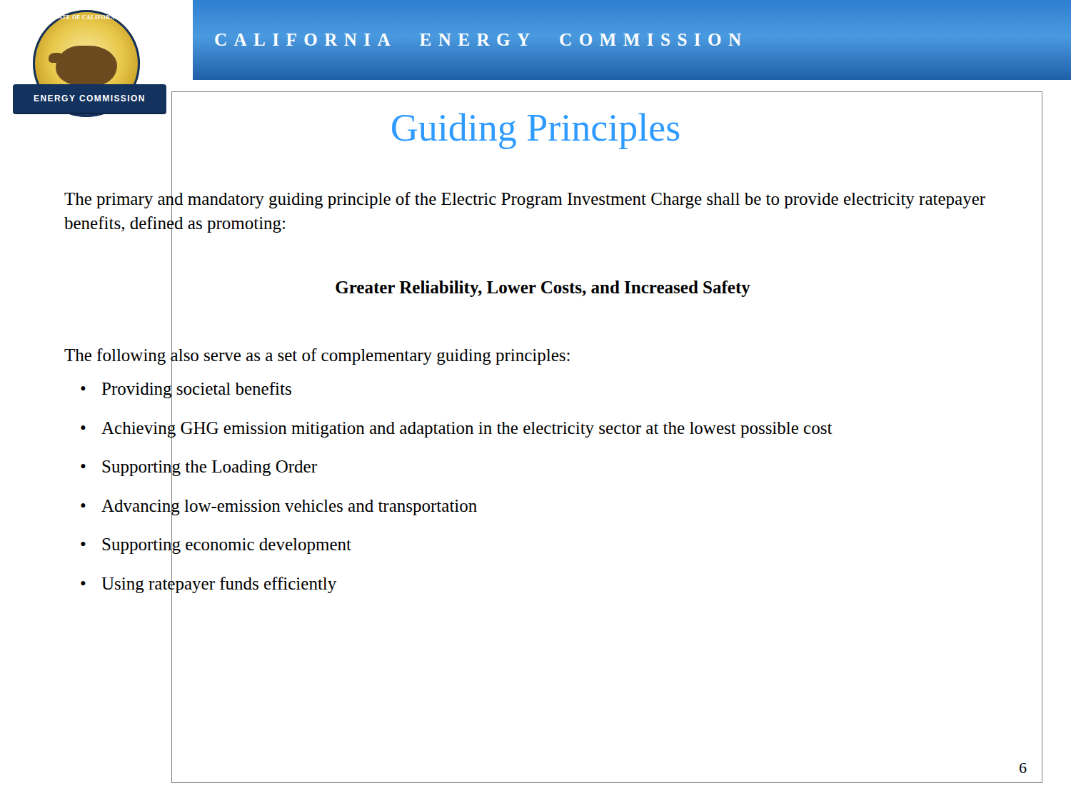CALIFORNIA ENERGY COMMISSION
ENERGY COMMISSION
Guiding Principles
The primary and mandatory guiding principle of the Electric Program Investment Charge shall be to provide electricity ratepayer benefits, defined as promoting:
Greater Reliability, Lower Costs, and Increased Safety
The following also serve as a set of complementary guiding principles:
Providing societal benefits
Achieving GHG emission mitigation and adaptation in the electricity sector at the lowest possible cost
Supporting the Loading Order
Advancing low-emission vehicles and transportation
Supporting economic development
Using ratepayer funds efficiently
6